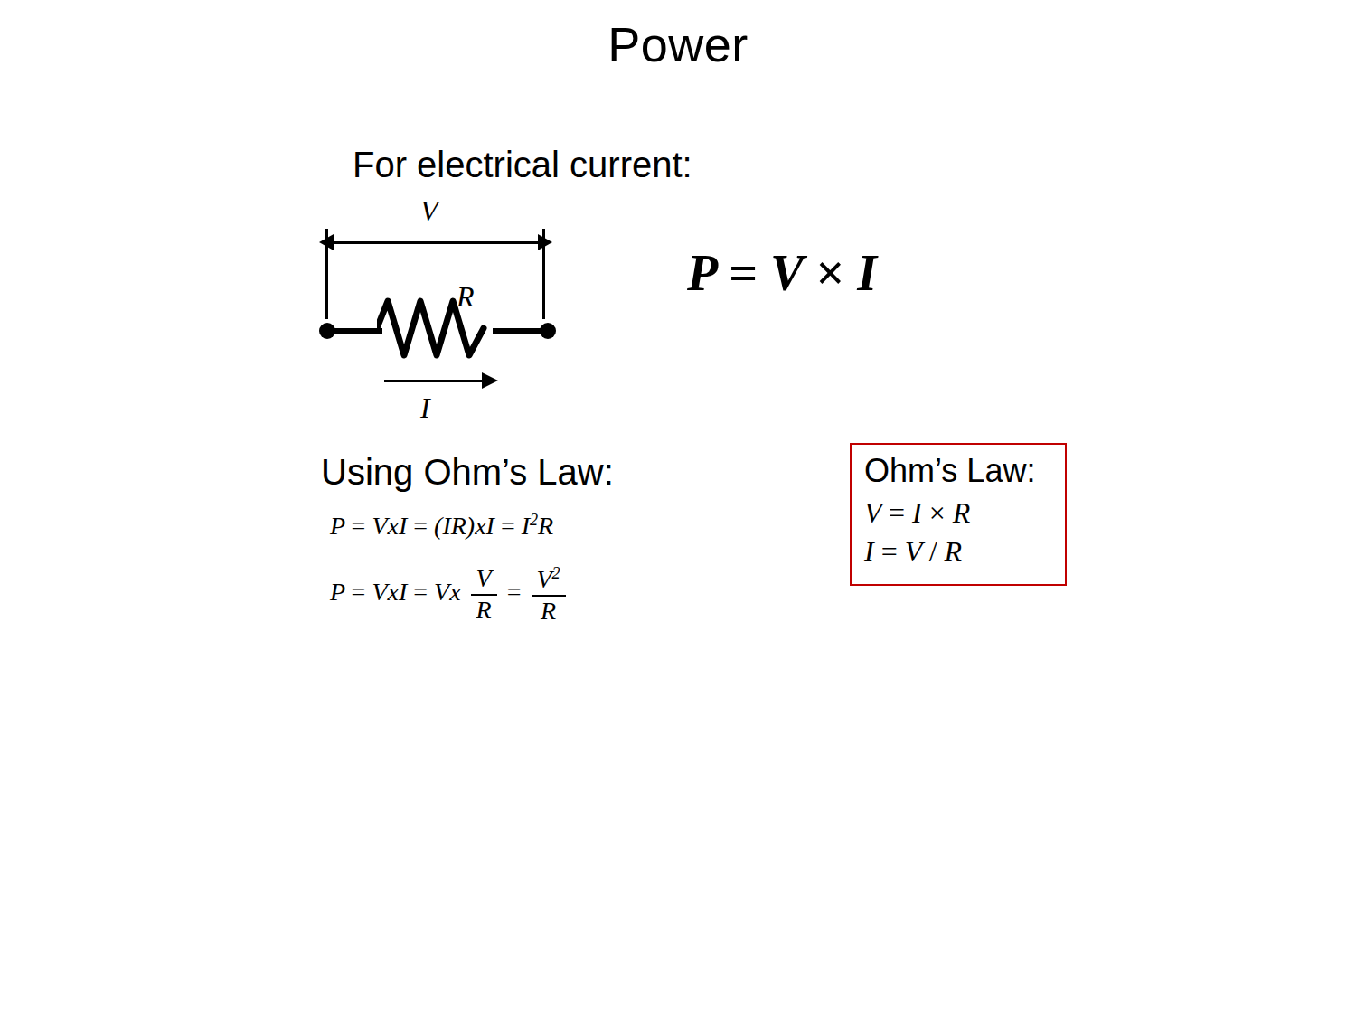Power
For electrical current:
V R I
P = V × I
Using Ohm’s Law:
P = VxI = (IR)xI = I2R
P = VxI = Vx VR = V2 R
Ohm’s Law:
V = I × R
I = V / R